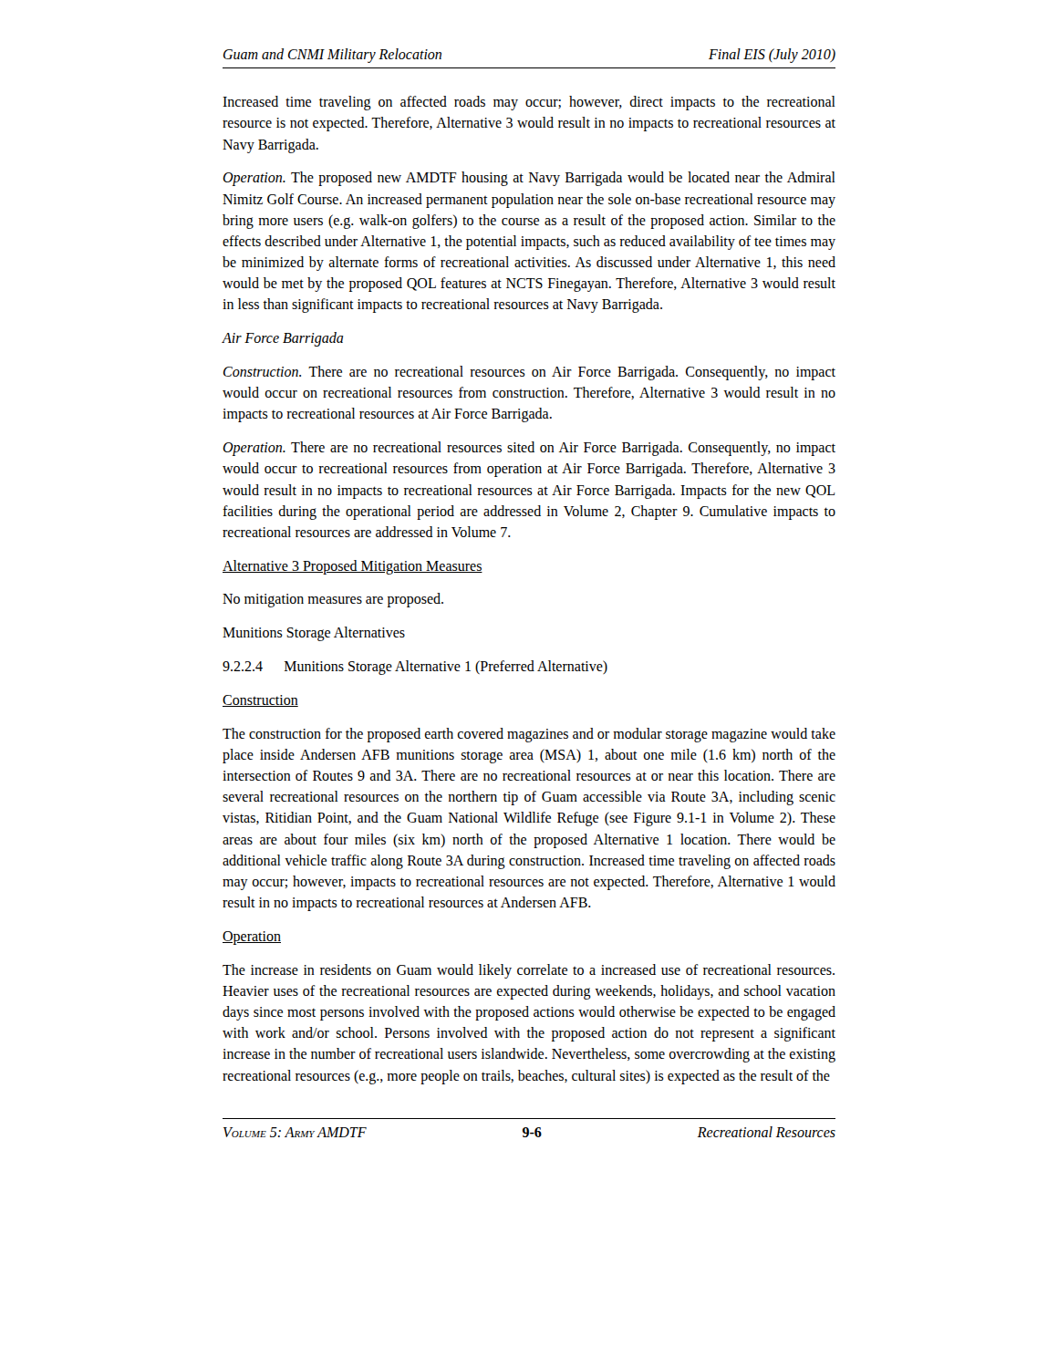Guam and CNMI Military Relocation Final EIS (July 2010)
Increased time traveling on affected roads may occur; however, direct impacts to the recreational resource is not expected. Therefore, Alternative 3 would result in no impacts to recreational resources at Navy Barrigada.
Operation. The proposed new AMDTF housing at Navy Barrigada would be located near the Admiral Nimitz Golf Course. An increased permanent population near the sole on-base recreational resource may bring more users (e.g. walk-on golfers) to the course as a result of the proposed action. Similar to the effects described under Alternative 1, the potential impacts, such as reduced availability of tee times may be minimized by alternate forms of recreational activities. As discussed under Alternative 1, this need would be met by the proposed QOL features at NCTS Finegayan. Therefore, Alternative 3 would result in less than significant impacts to recreational resources at Navy Barrigada.
Air Force Barrigada
Construction. There are no recreational resources on Air Force Barrigada. Consequently, no impact would occur on recreational resources from construction. Therefore, Alternative 3 would result in no impacts to recreational resources at Air Force Barrigada.
Operation. There are no recreational resources sited on Air Force Barrigada. Consequently, no impact would occur to recreational resources from operation at Air Force Barrigada. Therefore, Alternative 3 would result in no impacts to recreational resources at Air Force Barrigada. Impacts for the new QOL facilities during the operational period are addressed in Volume 2, Chapter 9. Cumulative impacts to recreational resources are addressed in Volume 7.
Alternative 3 Proposed Mitigation Measures
No mitigation measures are proposed.
Munitions Storage Alternatives
9.2.2.4 Munitions Storage Alternative 1 (Preferred Alternative)
Construction
The construction for the proposed earth covered magazines and or modular storage magazine would take place inside Andersen AFB munitions storage area (MSA) 1, about one mile (1.6 km) north of the intersection of Routes 9 and 3A. There are no recreational resources at or near this location. There are several recreational resources on the northern tip of Guam accessible via Route 3A, including scenic vistas, Ritidian Point, and the Guam National Wildlife Refuge (see Figure 9.1-1 in Volume 2). These areas are about four miles (six km) north of the proposed Alternative 1 location. There would be additional vehicle traffic along Route 3A during construction. Increased time traveling on affected roads may occur; however, impacts to recreational resources are not expected. Therefore, Alternative 1 would result in no impacts to recreational resources at Andersen AFB.
Operation
The increase in residents on Guam would likely correlate to a increased use of recreational resources. Heavier uses of the recreational resources are expected during weekends, holidays, and school vacation days since most persons involved with the proposed actions would otherwise be expected to be engaged with work and/or school. Persons involved with the proposed action do not represent a significant increase in the number of recreational users islandwide. Nevertheless, some overcrowding at the existing recreational resources (e.g., more people on trails, beaches, cultural sites) is expected as the result of the
Volume 5: Army AMDTF 9-6 Recreational Resources